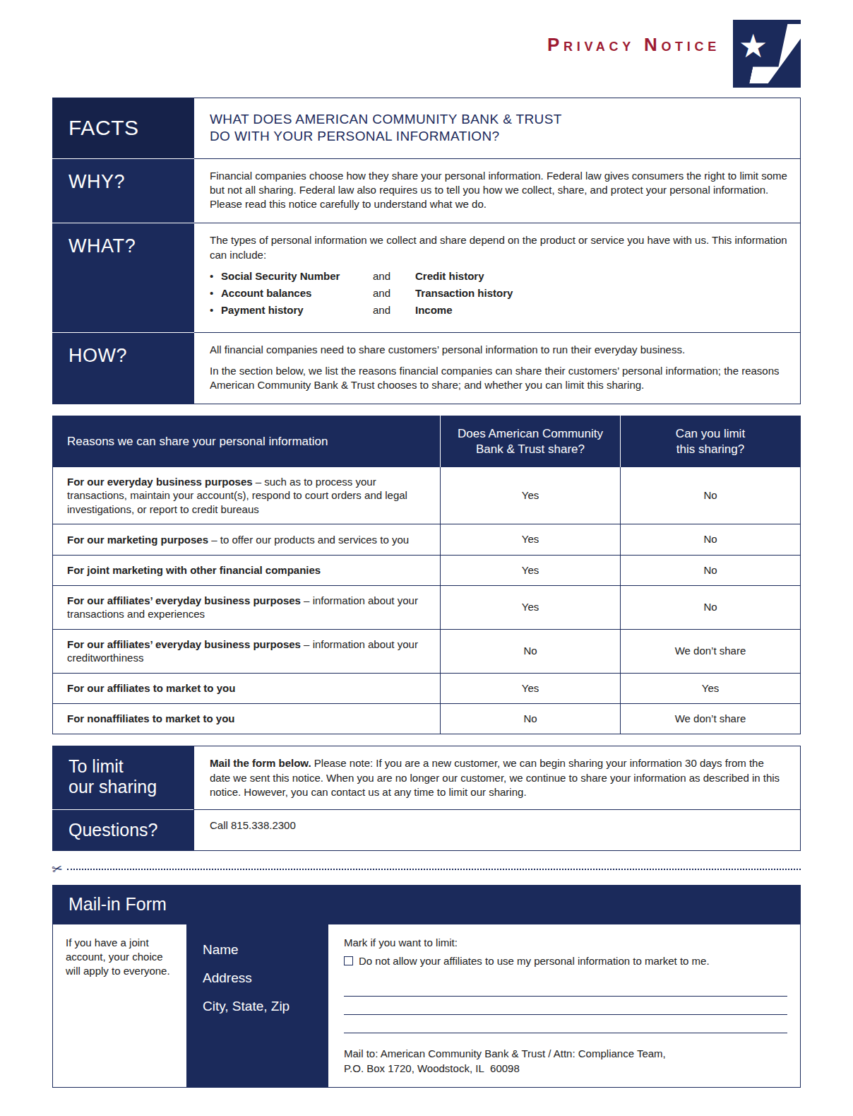Privacy Notice
★
| FACTS | WHAT DOES AMERICAN COMMUNITY BANK & TRUST DO WITH YOUR PERSONAL INFORMATION? |
| WHY? | Financial companies choose how they share your personal information. Federal law gives consumers the right to limit some but not all sharing. Federal law also requires us to tell you how we collect, share, and protect your personal information. Please read this notice carefully to understand what we do. |
| WHAT? | The types of personal information we collect and share depend on the product or service you have with us. This information can include: • Social Security Number and Credit history • Account balances and Transaction history • Payment history and Income |
| HOW? | All financial companies need to share customers’ personal information to run their everyday business. In the section below, we list the reasons financial companies can share their customers’ personal information; the reasons American Community Bank & Trust chooses to share; and whether you can limit this sharing. |
| Reasons we can share your personal information | Does American Community Bank & Trust share? | Can you limit this sharing? |
| --- | --- | --- |
| For our everyday business purposes – such as to process your transactions, maintain your account(s), respond to court orders and legal investigations, or report to credit bureaus | Yes | No |
| For our marketing purposes – to offer our products and services to you | Yes | No |
| For joint marketing with other financial companies | Yes | No |
| For our affiliates’ everyday business purposes – information about your transactions and experiences | Yes | No |
| For our affiliates’ everyday business purposes – information about your creditworthiness | No | We don’t share |
| For our affiliates to market to you | Yes | Yes |
| For nonaffiliates to market to you | No | We don’t share |
| To limit our sharing | Mail the form below. Please note: If you are a new customer, we can begin sharing your information 30 days from the date we sent this notice. When you are no longer our customer, we continue to share your information as described in this notice. However, you can contact us at any time to limit our sharing. |
| Questions? | Call 815.338.2300 |
✂
Mail-in Form
| If you have a joint account, your choice will apply to everyone. | Name Address City, State, Zip | Mark if you want to limit: Do not allow your affiliates to use my personal information to market to me. Mail to: American Community Bank & Trust / Attn: Compliance Team, P.O. Box 1720, Woodstock, IL 60098 |